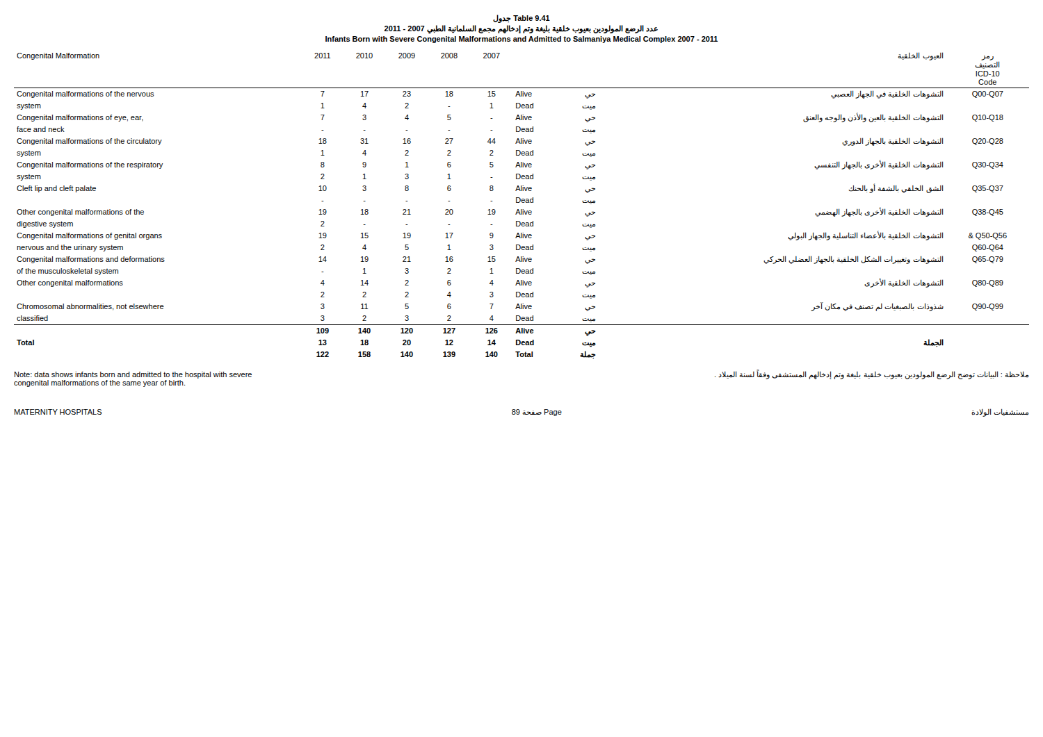جدول Table 9.41
عدد الرضع المولودين بعيوب خلقية بليغة وتم إدخالهم مجمع السلمانية الطبي 2007 - 2011
Infants Born with Severe Congenital Malformations and Admitted to Salmaniya Medical Complex 2007 - 2011
| Congenital Malformation | 2011 | 2010 | 2009 | 2008 | 2007 | | | العيوب الخلقية | رمز التصنيف ICD-10 Code |
| --- | --- | --- | --- | --- | --- | --- | --- | --- | --- |
| Congenital malformations of the nervous | 7 | 17 | 23 | 18 | 15 | Alive | حي | التشوهات الخلقية في الجهاز العصبي | Q00-Q07 |
| system | 1 | 4 | 2 | - | 1 | Dead | ميت | | |
| Congenital malformations of eye, ear, | 7 | 3 | 4 | 5 | - | Alive | حي | التشوهات الخلقية بالعين والأذن والوجه والعنق | Q10-Q18 |
| face and neck | - | - | - | - | - | Dead | ميت | | |
| Congenital malformations of the circulatory | 18 | 31 | 16 | 27 | 44 | Alive | حي | التشوهات الخلقية بالجهاز الدوري | Q20-Q28 |
| system | 1 | 4 | 2 | 2 | 2 | Dead | ميت | | |
| Congenital malformations of the respiratory | 8 | 9 | 1 | 6 | 5 | Alive | حي | التشوهات الخلقية الأخرى بالجهاز التنفسي | Q30-Q34 |
| system | 2 | 1 | 3 | 1 | - | Dead | ميت | | |
| Cleft lip and cleft palate | 10 | 3 | 8 | 6 | 8 | Alive | حي | الشق الخلقي بالشفة أو بالحنك | Q35-Q37 |
| | - | - | - | - | - | Dead | ميت | | |
| Other congenital malformations of the | 19 | 18 | 21 | 20 | 19 | Alive | حي | التشوهات الخلقية الأخرى بالجهاز الهضمي | Q38-Q45 |
| digestive system | 2 | - | - | - | - | Dead | ميت | | |
| Congenital malformations of genital organs | 19 | 15 | 19 | 17 | 9 | Alive | حي | التشوهات الخلقية بالأعضاء التناسلية والجهاز البولي | Q50-Q56 & |
| nervous and the urinary system | 2 | 4 | 5 | 1 | 3 | Dead | ميت | | Q60-Q64 |
| Congenital malformations and deformations | 14 | 19 | 21 | 16 | 15 | Alive | حي | التشوهات وتغييرات الشكل الخلقية بالجهاز العضلي الحركي | Q65-Q79 |
| of the musculoskeletal system | - | 1 | 3 | 2 | 1 | Dead | ميت | | |
| Other congenital malformations | 4 | 14 | 2 | 6 | 4 | Alive | حي | التشوهات الخلقية الأخرى | Q80-Q89 |
| | 2 | 2 | 2 | 4 | 3 | Dead | ميت | | |
| Chromosomal abnormalities, not elsewhere | 3 | 11 | 5 | 6 | 7 | Alive | حي | شذوذات بالصبغيات لم تصنف في مكان آخر | Q90-Q99 |
| classified | 3 | 2 | 3 | 2 | 4 | Dead | ميت | | |
| | 109 | 140 | 120 | 127 | 126 | Alive | حي | | |
| Total | 13 | 18 | 20 | 12 | 14 | Dead | ميت | الجملة | |
| | 122 | 158 | 140 | 139 | 140 | Total | جملة | | |
Note: data shows infants born and admitted to the hospital with severe
congenital malformations of the same year of birth.
ملاحظة : البيانات توضح الرضع المولودين بعيوب خلقية بليغة وتم إدخالهم المستشفى وفقاً لسنة الميلاد .
MATERNITY HOSPITALS
صفحة 89 Page
مستشفيات الولادة